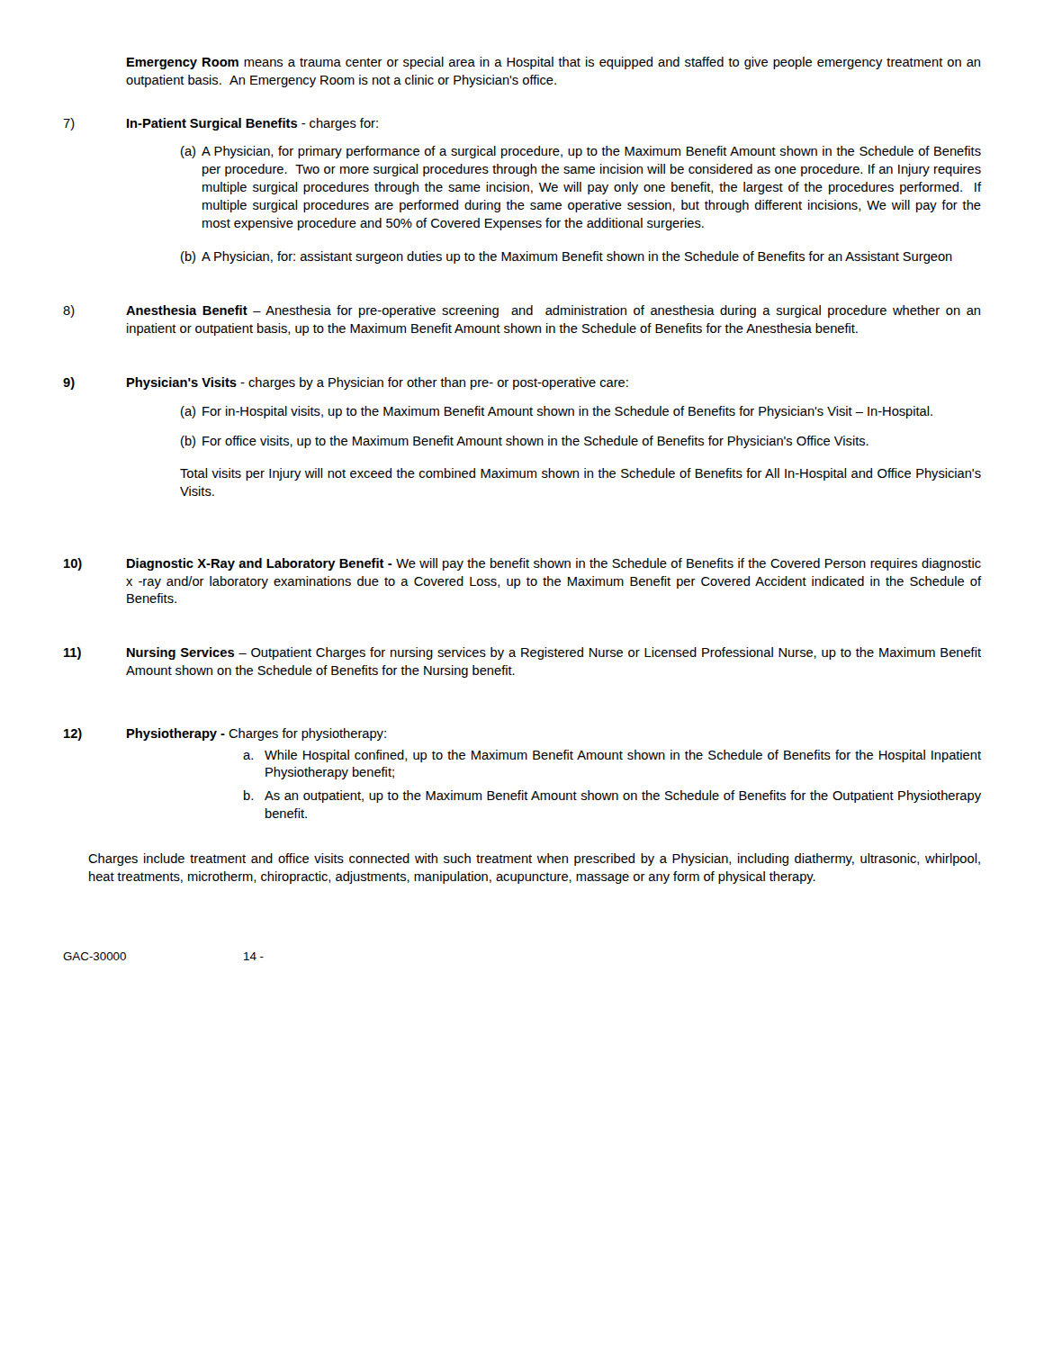Emergency Room means a trauma center or special area in a Hospital that is equipped and staffed to give people emergency treatment on an outpatient basis. An Emergency Room is not a clinic or Physician's office.
7)
In-Patient Surgical Benefits - charges for:
(a) A Physician, for primary performance of a surgical procedure, up to the Maximum Benefit Amount shown in the Schedule of Benefits per procedure. Two or more surgical procedures through the same incision will be considered as one procedure. If an Injury requires multiple surgical procedures through the same incision, We will pay only one benefit, the largest of the procedures performed. If multiple surgical procedures are performed during the same operative session, but through different incisions, We will pay for the most expensive procedure and 50% of Covered Expenses for the additional surgeries.
(b) A Physician, for: assistant surgeon duties up to the Maximum Benefit shown in the Schedule of Benefits for an Assistant Surgeon
8)
Anesthesia Benefit – Anesthesia for pre-operative screening and administration of anesthesia during a surgical procedure whether on an inpatient or outpatient basis, up to the Maximum Benefit Amount shown in the Schedule of Benefits for the Anesthesia benefit.
9)
Physician's Visits - charges by a Physician for other than pre- or post-operative care:
(a) For in-Hospital visits, up to the Maximum Benefit Amount shown in the Schedule of Benefits for Physician's Visit – In-Hospital.
(b) For office visits, up to the Maximum Benefit Amount shown in the Schedule of Benefits for Physician's Office Visits.
Total visits per Injury will not exceed the combined Maximum shown in the Schedule of Benefits for All In-Hospital and Office Physician's Visits.
10)
Diagnostic X-Ray and Laboratory Benefit - We will pay the benefit shown in the Schedule of Benefits if the Covered Person requires diagnostic x -ray and/or laboratory examinations due to a Covered Loss, up to the Maximum Benefit per Covered Accident indicated in the Schedule of Benefits.
11)
Nursing Services – Outpatient Charges for nursing services by a Registered Nurse or Licensed Professional Nurse, up to the Maximum Benefit Amount shown on the Schedule of Benefits for the Nursing benefit.
12)
Physiotherapy - Charges for physiotherapy:
a. While Hospital confined, up to the Maximum Benefit Amount shown in the Schedule of Benefits for the Hospital Inpatient Physiotherapy benefit;
b. As an outpatient, up to the Maximum Benefit Amount shown on the Schedule of Benefits for the Outpatient Physiotherapy benefit.
Charges include treatment and office visits connected with such treatment when prescribed by a Physician, including diathermy, ultrasonic, whirlpool, heat treatments, microtherm, chiropractic, adjustments, manipulation, acupuncture, massage or any form of physical therapy.
GAC-30000
14 -